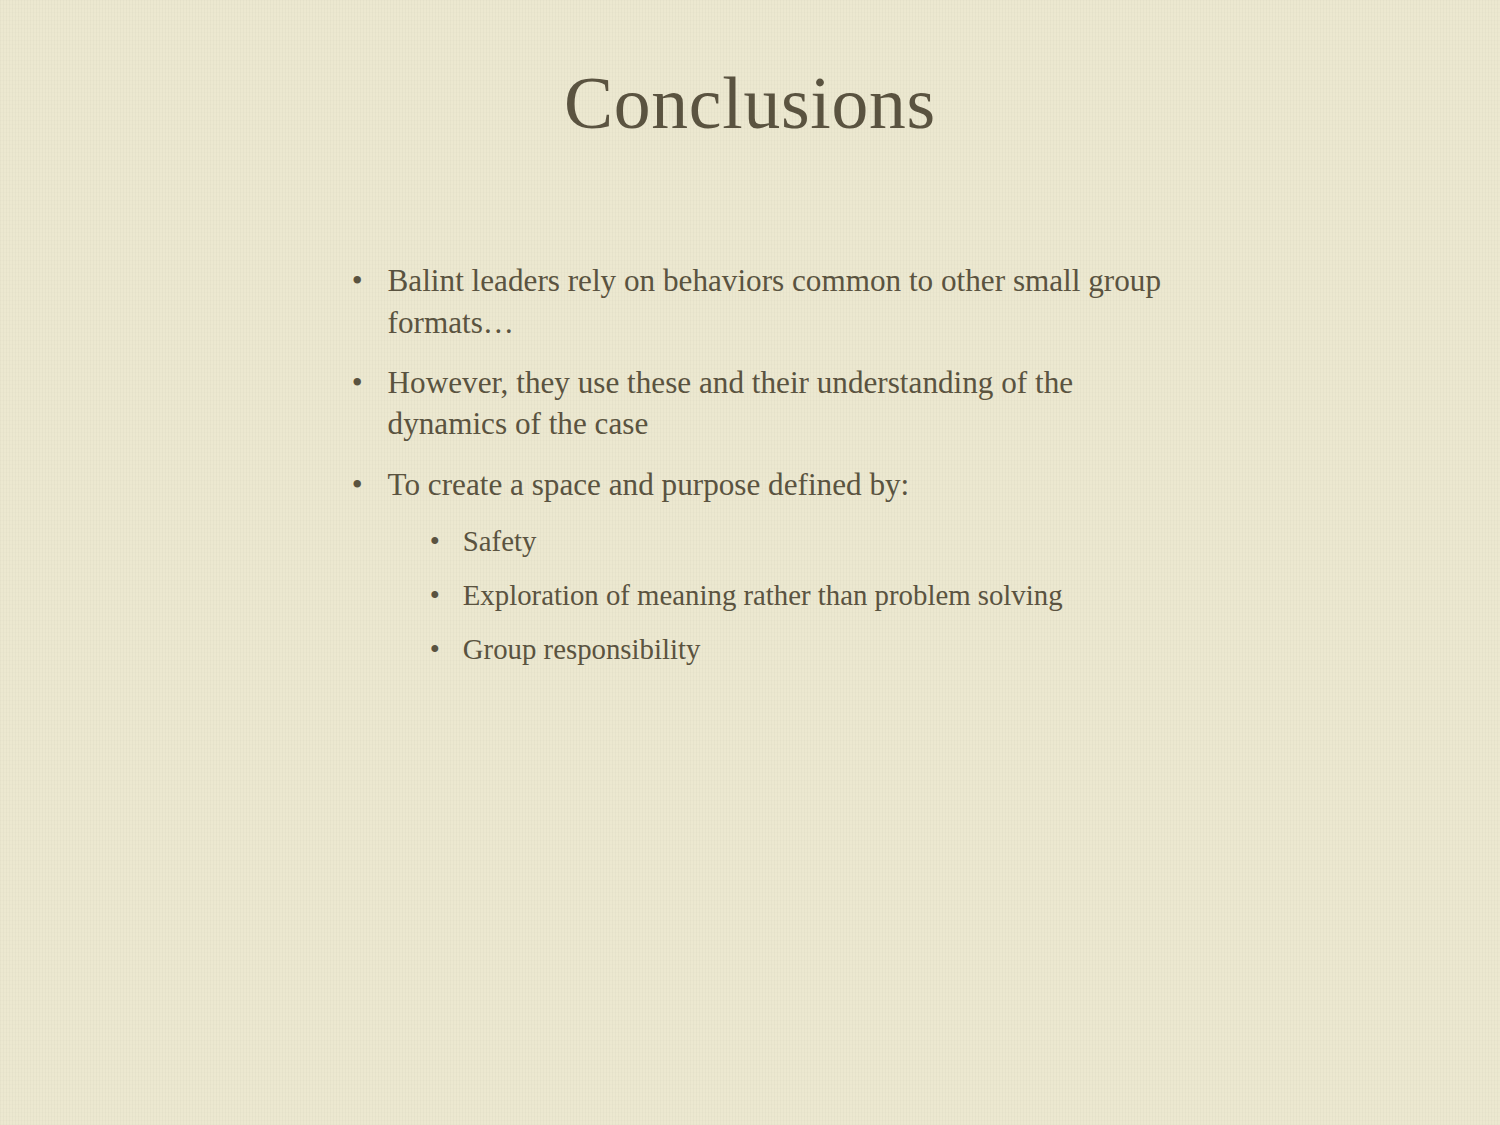Conclusions
Balint leaders rely on behaviors common to other small group formats…
However, they use these and their understanding of the dynamics of the case
To create a space and purpose defined by:
Safety
Exploration of meaning rather than problem solving
Group responsibility